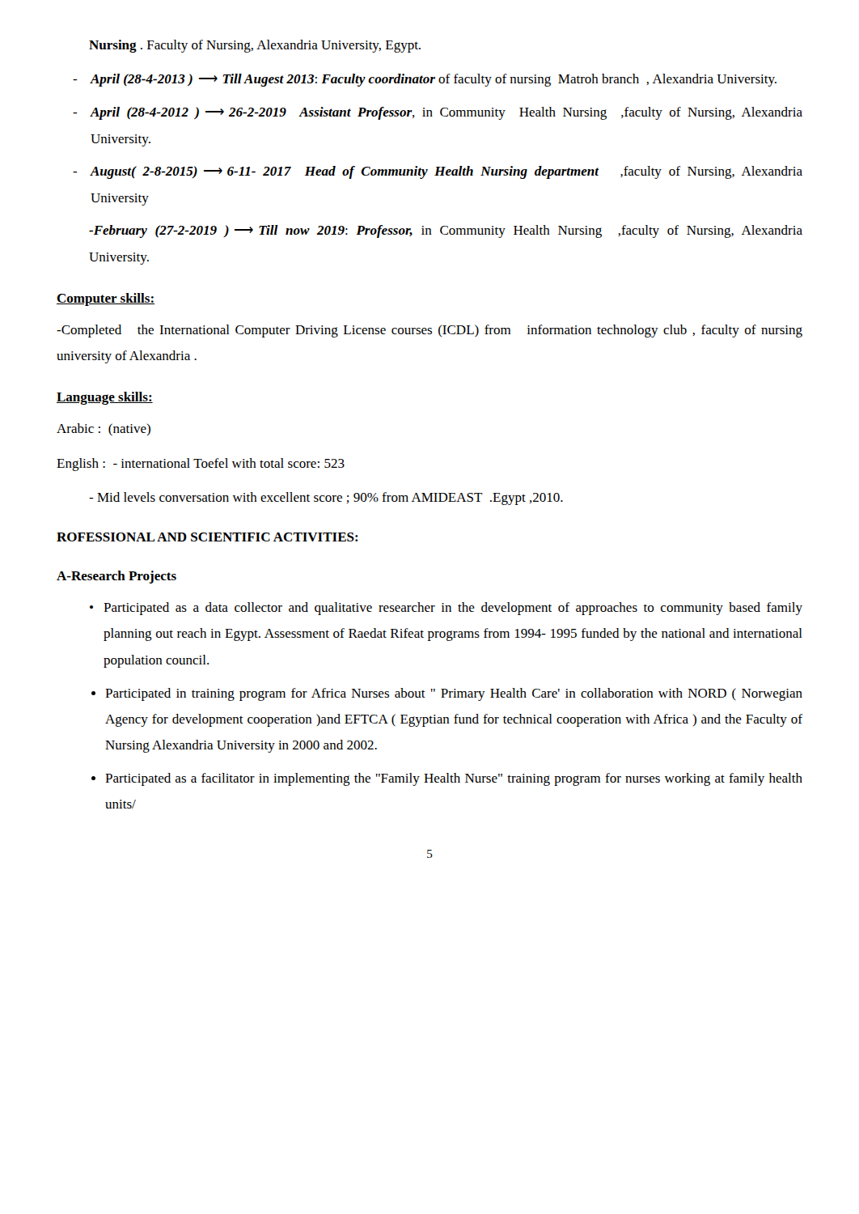Nursing . Faculty of Nursing, Alexandria University, Egypt.
April (28-4-2013 ) Till Augest 2013: Faculty coordinator of faculty of nursing Matroh branch , Alexandria University.
April (28-4-2012 ) 26-2-2019 Assistant Professor, in Community Health Nursing ,faculty of Nursing, Alexandria University.
August( 2-8-2015) 6-11- 2017 Head of Community Health Nursing department ,faculty of Nursing, Alexandria University
-February (27-2-2019 ) Till now 2019: Professor, in Community Health Nursing ,faculty of Nursing, Alexandria University.
Computer skills:
-Completed the International Computer Driving License courses (ICDL) from information technology club , faculty of nursing university of Alexandria .
Language skills:
Arabic : (native)
English : - international Toefel with total score: 523
- Mid levels conversation with excellent score ; 90% from AMIDEAST .Egypt ,2010.
ROFESSIONAL AND SCIENTIFIC ACTIVITIES:
A-Research Projects
Participated as a data collector and qualitative researcher in the development of approaches to community based family planning out reach in Egypt. Assessment of Raedat Rifeat programs from 1994- 1995 funded by the national and international population council.
Participated in training program for Africa Nurses about " Primary Health Care' in collaboration with NORD ( Norwegian Agency for development cooperation )and EFTCA ( Egyptian fund for technical cooperation with Africa ) and the Faculty of Nursing Alexandria University in 2000 and 2002.
Participated as a facilitator in implementing the "Family Health Nurse" training program for nurses working at family health units/
5